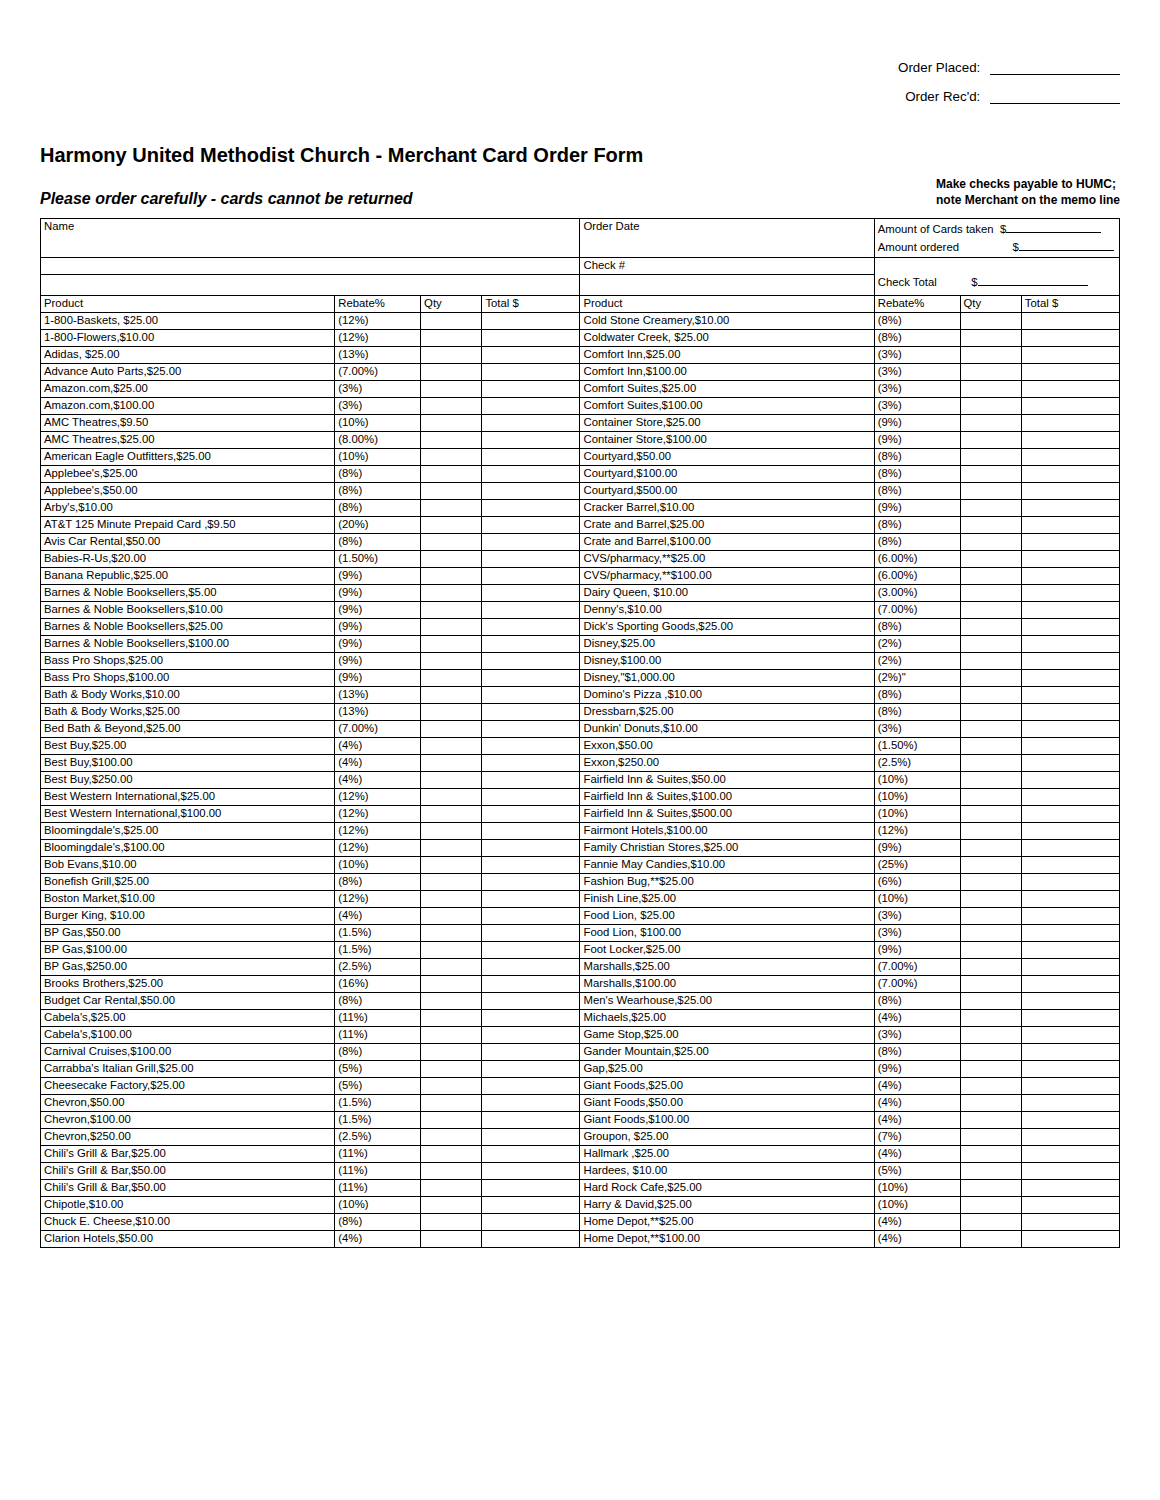Order Placed:
Order Rec'd:
Harmony United Methodist Church - Merchant Card Order Form
Please order carefully - cards cannot be returned
Make checks payable to HUMC;
note Merchant on the memo line
| Name | Order Date | Amount of Cards taken $ Amount ordered $ |
| | Check # | |
| | | Check Total $ |
| Product | Rebate% | Qty | Total $ | Product | Rebate% | Qty | Total $ |
| 1-800-Baskets, $25.00 | (12%) | | | Cold Stone Creamery,$10.00 | (8%) | | |
| 1-800-Flowers,$10.00 | (12%) | | | Coldwater Creek, $25.00 | (8%) | | |
| Adidas, $25.00 | (13%) | | | Comfort Inn,$25.00 | (3%) | | |
| Advance Auto Parts,$25.00 | (7.00%) | | | Comfort Inn,$100.00 | (3%) | | |
| Amazon.com,$25.00 | (3%) | | | Comfort Suites,$25.00 | (3%) | | |
| Amazon.com,$100.00 | (3%) | | | Comfort Suites,$100.00 | (3%) | | |
| AMC Theatres,$9.50 | (10%) | | | Container Store,$25.00 | (9%) | | |
| AMC Theatres,$25.00 | (8.00%) | | | Container Store,$100.00 | (9%) | | |
| American Eagle Outfitters,$25.00 | (10%) | | | Courtyard,$50.00 | (8%) | | |
| Applebee's,$25.00 | (8%) | | | Courtyard,$100.00 | (8%) | | |
| Applebee's,$50.00 | (8%) | | | Courtyard,$500.00 | (8%) | | |
| Arby's,$10.00 | (8%) | | | Cracker Barrel,$10.00 | (9%) | | |
| AT&T 125 Minute Prepaid Card ,$9.50 | (20%) | | | Crate and Barrel,$25.00 | (8%) | | |
| Avis Car Rental,$50.00 | (8%) | | | Crate and Barrel,$100.00 | (8%) | | |
| Babies-R-Us,$20.00 | (1.50%) | | | CVS/pharmacy,**$25.00 | (6.00%) | | |
| Banana Republic,$25.00 | (9%) | | | CVS/pharmacy,**$100.00 | (6.00%) | | |
| Barnes & Noble Booksellers,$5.00 | (9%) | | | Dairy Queen, $10.00 | (3.00%) | | |
| Barnes & Noble Booksellers,$10.00 | (9%) | | | Denny's,$10.00 | (7.00%) | | |
| Barnes & Noble Booksellers,$25.00 | (9%) | | | Dick's Sporting Goods,$25.00 | (8%) | | |
| Barnes & Noble Booksellers,$100.00 | (9%) | | | Disney,$25.00 | (2%) | | |
| Bass Pro Shops,$25.00 | (9%) | | | Disney,$100.00 | (2%) | | |
| Bass Pro Shops,$100.00 | (9%) | | | Disney,"$1,000.00 | (2%)" | | |
| Bath & Body Works,$10.00 | (13%) | | | Domino's Pizza ,$10.00 | (8%) | | |
| Bath & Body Works,$25.00 | (13%) | | | Dressbarn,$25.00 | (8%) | | |
| Bed Bath & Beyond,$25.00 | (7.00%) | | | Dunkin' Donuts,$10.00 | (3%) | | |
| Best Buy,$25.00 | (4%) | | | Exxon,$50.00 | (1.50%) | | |
| Best Buy,$100.00 | (4%) | | | Exxon,$250.00 | (2.5%) | | |
| Best Buy,$250.00 | (4%) | | | Fairfield Inn & Suites,$50.00 | (10%) | | |
| Best Western International,$25.00 | (12%) | | | Fairfield Inn & Suites,$100.00 | (10%) | | |
| Best Western International,$100.00 | (12%) | | | Fairfield Inn & Suites,$500.00 | (10%) | | |
| Bloomingdale's,$25.00 | (12%) | | | Fairmont Hotels,$100.00 | (12%) | | |
| Bloomingdale's,$100.00 | (12%) | | | Family Christian Stores,$25.00 | (9%) | | |
| Bob Evans,$10.00 | (10%) | | | Fannie May Candies,$10.00 | (25%) | | |
| Bonefish Grill,$25.00 | (8%) | | | Fashion Bug,**$25.00 | (6%) | | |
| Boston Market,$10.00 | (12%) | | | Finish Line,$25.00 | (10%) | | |
| Burger King, $10.00 | (4%) | | | Food Lion, $25.00 | (3%) | | |
| BP Gas,$50.00 | (1.5%) | | | Food Lion, $100.00 | (3%) | | |
| BP Gas,$100.00 | (1.5%) | | | Foot Locker,$25.00 | (9%) | | |
| BP Gas,$250.00 | (2.5%) | | | Marshalls,$25.00 | (7.00%) | | |
| Brooks Brothers,$25.00 | (16%) | | | Marshalls,$100.00 | (7.00%) | | |
| Budget Car Rental,$50.00 | (8%) | | | Men's Wearhouse,$25.00 | (8%) | | |
| Cabela's,$25.00 | (11%) | | | Michaels,$25.00 | (4%) | | |
| Cabela's,$100.00 | (11%) | | | Game Stop,$25.00 | (3%) | | |
| Carnival Cruises,$100.00 | (8%) | | | Gander Mountain,$25.00 | (8%) | | |
| Carrabba's Italian Grill,$25.00 | (5%) | | | Gap,$25.00 | (9%) | | |
| Cheesecake Factory,$25.00 | (5%) | | | Giant Foods,$25.00 | (4%) | | |
| Chevron,$50.00 | (1.5%) | | | Giant Foods,$50.00 | (4%) | | |
| Chevron,$100.00 | (1.5%) | | | Giant Foods,$100.00 | (4%) | | |
| Chevron,$250.00 | (2.5%) | | | Groupon, $25.00 | (7%) | | |
| Chili's Grill & Bar,$25.00 | (11%) | | | Hallmark ,$25.00 | (4%) | | |
| Chili's Grill & Bar,$50.00 | (11%) | | | Hardees, $10.00 | (5%) | | |
| Chili's Grill & Bar,$50.00 | (11%) | | | Hard Rock Cafe,$25.00 | (10%) | | |
| Chipotle,$10.00 | (10%) | | | Harry & David,$25.00 | (10%) | | |
| Chuck E. Cheese,$10.00 | (8%) | | | Home Depot,**$25.00 | (4%) | | |
| Clarion Hotels,$50.00 | (4%) | | | Home Depot,**$100.00 | (4%) | | |